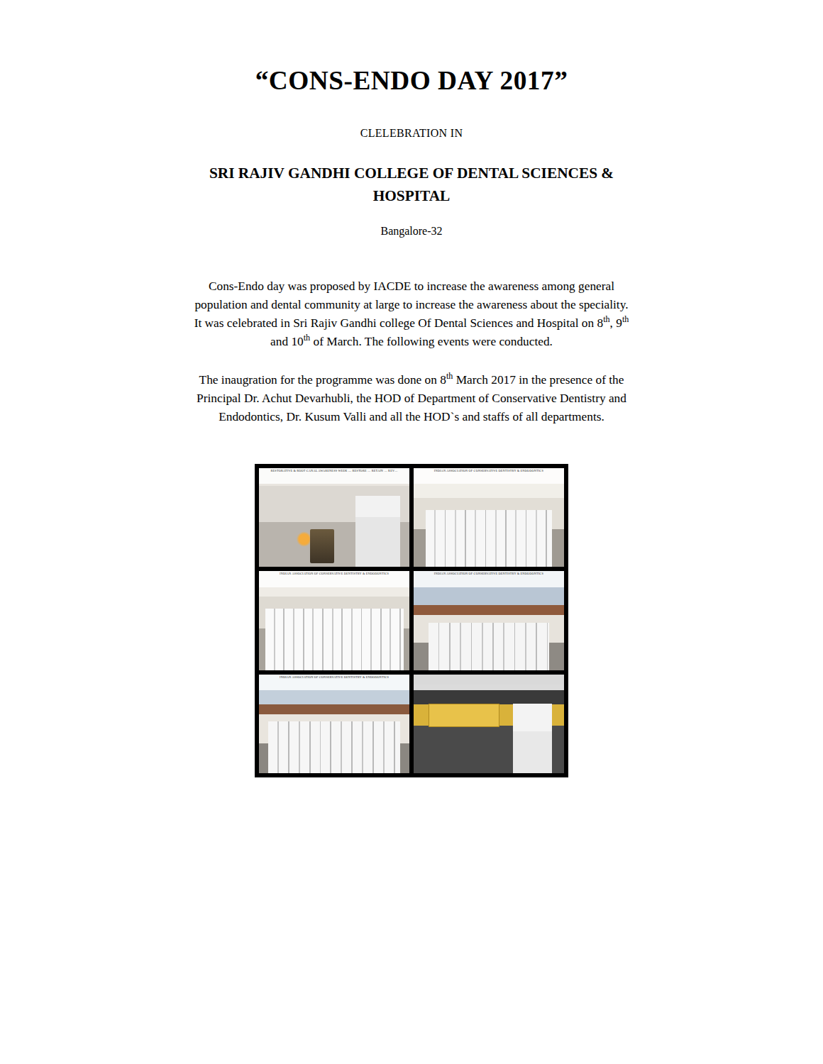“CONS-ENDO DAY 2017”
CLELEBRATION IN
SRI RAJIV GANDHI COLLEGE OF DENTAL SCIENCES & HOSPITAL
Bangalore-32
Cons-Endo day was proposed by IACDE to increase the awareness among general population and dental community at large to increase the awareness about the speciality. It was celebrated in Sri Rajiv Gandhi college Of Dental Sciences and Hospital on 8th, 9th and 10th of March. The following events were conducted.
The inaugration for the programme was done on 8th March 2017 in the presence of the Principal Dr. Achut Devarhubli, the HOD of Department of Conservative Dentistry and Endodontics, Dr. Kusum Valli and all the HOD`s and staffs of all departments.
RESTORATIVE & ROOT CANAL AWARENESS WEEK — RESTORE … RETAIN … REV…
INDIAN ASSOCIATION OF CONSERVATIVE DENTISTRY & ENDODONTICS
INDIAN ASSOCIATION OF CONSERVATIVE DENTISTRY & ENDODONTICS
INDIAN ASSOCIATION OF CONSERVATIVE DENTISTRY & ENDODONTICS
INDIAN ASSOCIATION OF CONSERVATIVE DENTISTRY & ENDODONTICS